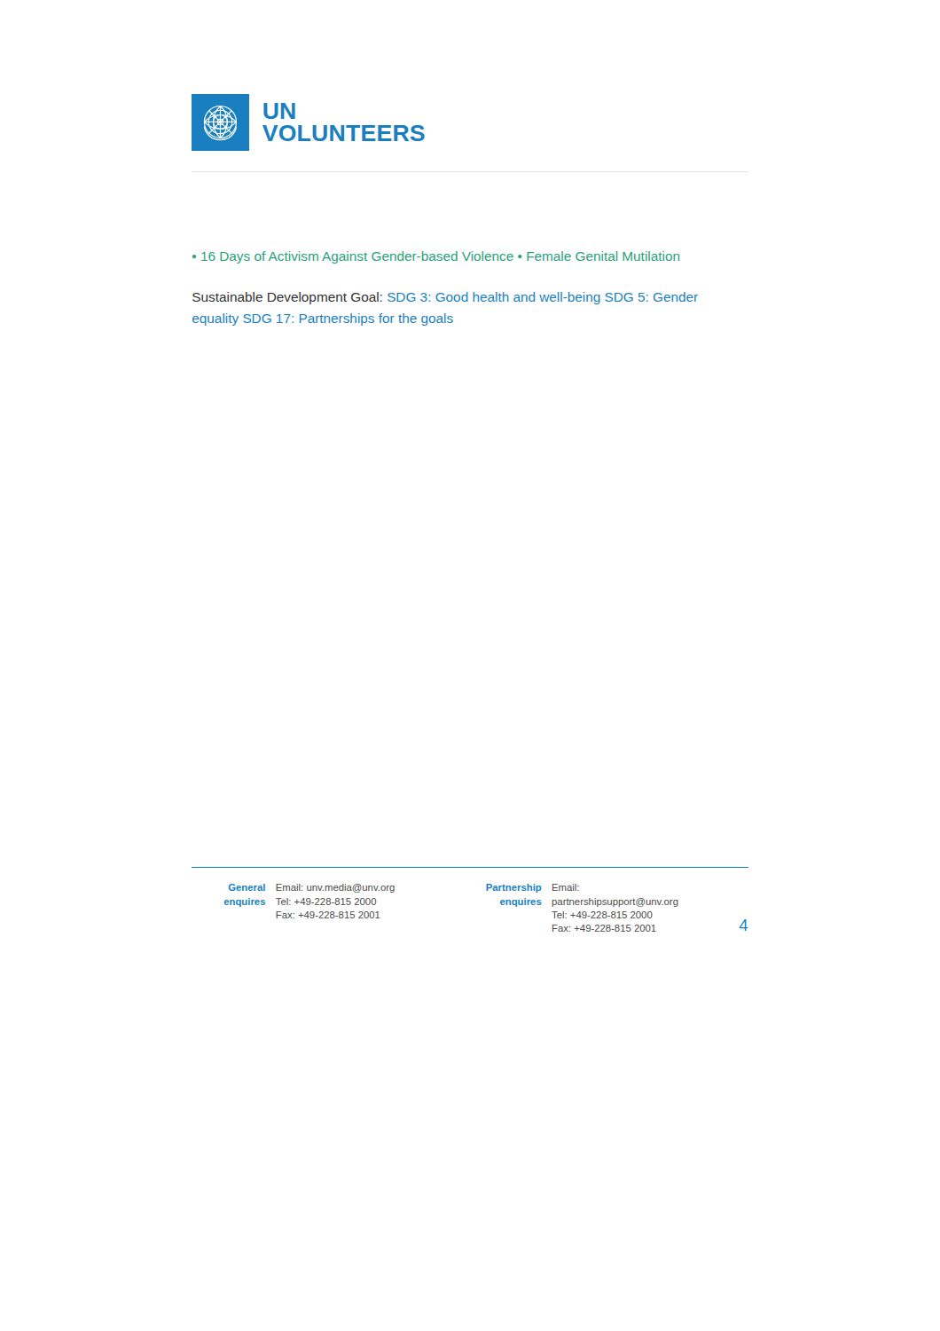UN VOLUNTEERS
• 16 Days of Activism Against Gender-based Violence • Female Genital Mutilation
Sustainable Development Goal: SDG 3: Good health and well-being SDG 5: Gender equality SDG 17: Partnerships for the goals
General
enquires
Email: unv.media@unv.org
Tel: +49-228-815 2000
Fax: +49-228-815 2001
Partnership
enquires
Email: partnershipsupport@unv.org
Tel: +49-228-815 2000
Fax: +49-228-815 2001
4